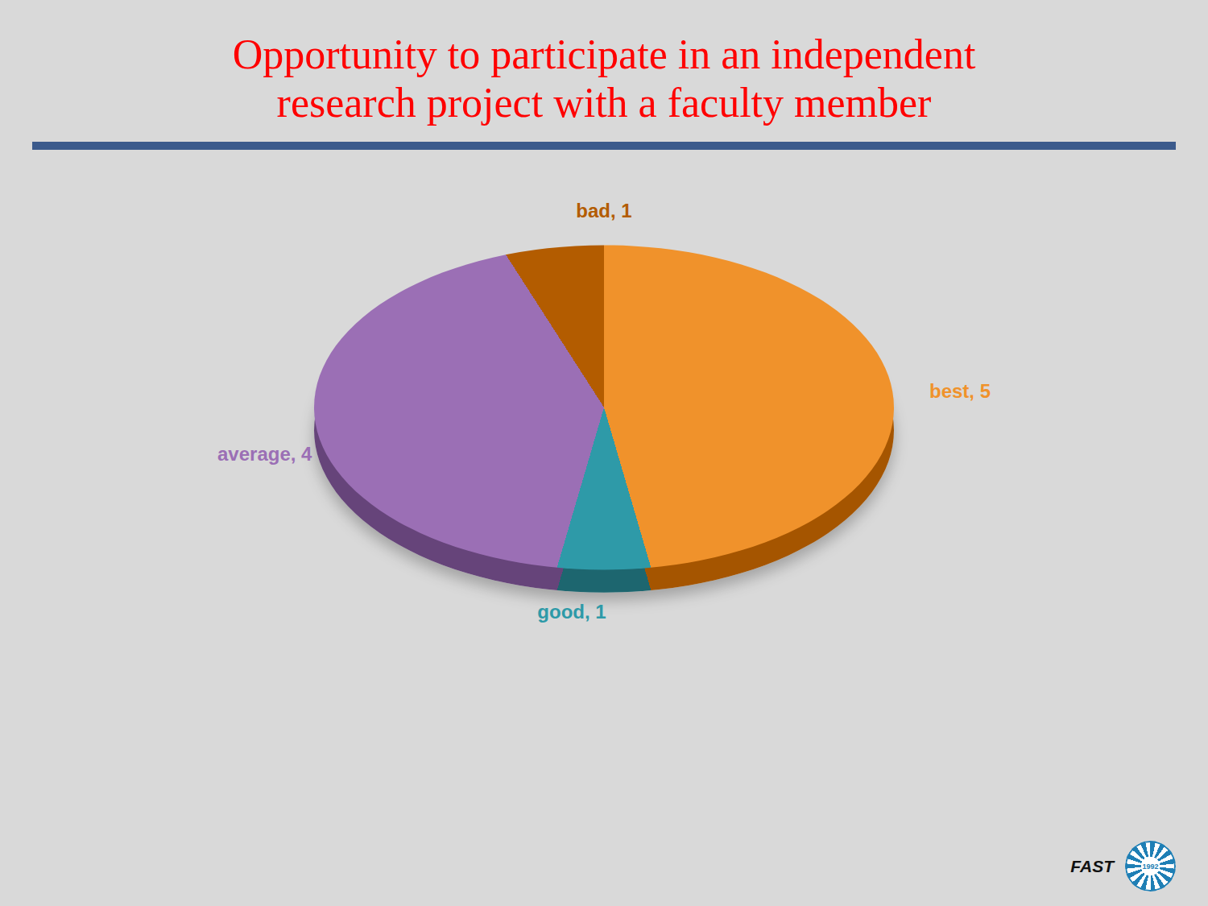Opportunity to participate in an independent
research project with a faculty member
bad, 1 best, 5 average, 4 good, 1
FAST